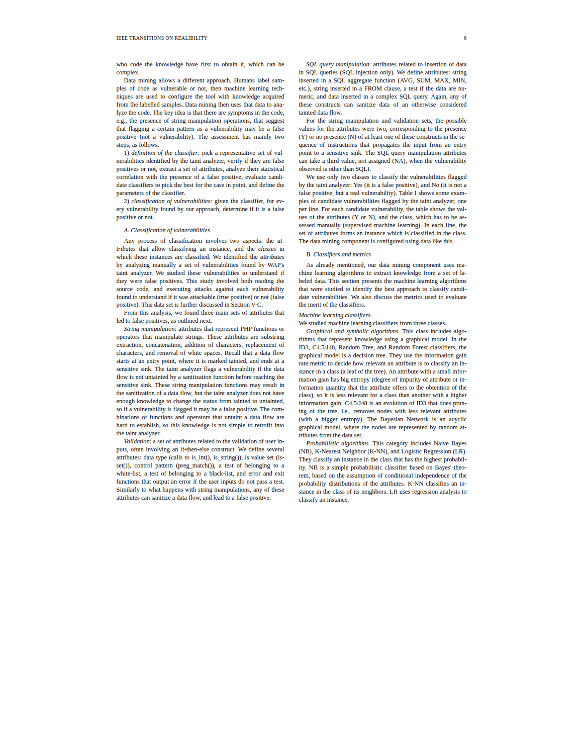IEEE Transitions on Realibility 6
who code the knowledge have first to obtain it, which can be complex.
Data mining allows a different approach. Humans label samples of code as vulnerable or not, then machine learning techniques are used to configure the tool with knowledge acquired from the labelled samples. Data mining then uses that data to analyze the code. The key idea is that there are symptoms in the code, e.g., the presence of string manipulation operations, that suggest that flagging a certain pattern as a vulnerability may be a false positive (not a vulnerability). The assessment has mainly two steps, as follows.
1) definition of the classifier: pick a representative set of vulnerabilities identified by the taint analyzer, verify if they are false positives or not, extract a set of attributes, analyze their statistical correlation with the presence of a false positive, evaluate candidate classifiers to pick the best for the case in point, and define the parameters of the classifier.
2) classification of vulnerabilities: given the classifier, for every vulnerability found by our approach, determine if it is a false positive or not.
A. Classification of vulnerabilities
Any process of classification involves two aspects: the attributes that allow classifying an instance, and the classes in which these instances are classified. We identified the attributes by analyzing manually a set of vulnerabilities found by WAP's taint analyzer. We studied these vulnerabilities to understand if they were false positives. This study involved both reading the source code, and executing attacks against each vulnerability found to understand if it was attackable (true positive) or not (false positive). This data set is further discussed in Section V-C.
From this analysis, we found three main sets of attributes that led to false positives, as outlined next.
String manipulation: attributes that represent PHP functions or operators that manipulate strings. These attributes are substring extraction, concatenation, addition of characters, replacement of characters, and removal of white spaces. Recall that a data flow starts at an entry point, where it is marked tainted, and ends at a sensitive sink. The taint analyzer flags a vulnerability if the data flow is not untainted by a sanitization function before reaching the sensitive sink. These string manipulation functions may result in the sanitization of a data flow, but the taint analyzer does not have enough knowledge to change the status from tainted to untainted, so if a vulnerability is flagged it may be a false positive. The combinations of functions and operators that untaint a data flow are hard to establish, so this knowledge is not simple to retrofit into the taint analyzer.
Validation: a set of attributes related to the validation of user inputs, often involving an if-then-else construct. We define several attributes: data type (calls to is_int(), is_string()), is value set (isset()), control pattern (preg_match()), a test of belonging to a white-list, a test of belonging to a black-list, and error and exit functions that output an error if the user inputs do not pass a test. Similarly to what happens with string manipulations, any of these attributes can sanitize a data flow, and lead to a false positive.
SQL query manipulation: attributes related to insertion of data in SQL queries (SQL injection only). We define attributes: string inserted in a SQL aggregate function (AVG, SUM, MAX, MIN, etc.), string inserted in a FROM clause, a test if the data are numeric, and data inserted in a complex SQL query. Again, any of these constructs can sanitize data of an otherwise considered tainted data flow.
For the string manipulation and validation sets, the possible values for the attributes were two, corresponding to the presence (Y) or no presence (N) of at least one of these constructs in the sequence of instructions that propagates the input from an entry point to a sensitive sink. The SQL query manipulation attributes can take a third value, not assigned (NA), when the vulnerability observed is other than SQLI.
We use only two classes to classify the vulnerabilities flagged by the taint analyzer: Yes (it is a false positive), and No (it is not a false positive, but a real vulnerability). Table I shows some examples of candidate vulnerabilities flagged by the taint analyzer, one per line. For each candidate vulnerability, the table shows the values of the attributes (Y or N), and the class, which has to be assessed manually (supervised machine learning). In each line, the set of attributes forms an instance which is classified in the class. The data mining component is configured using data like this.
B. Classifiers and metrics
As already mentioned, our data mining component uses machine learning algorithms to extract knowledge from a set of labeled data. This section presents the machine learning algorithms that were studied to identify the best approach to classify candidate vulnerabilities. We also discuss the metrics used to evaluate the merit of the classifiers.
Machine learning classifiers.
We studied machine learning classifiers from three classes.
Graphical and symbolic algorithms. This class includes algorithms that represent knowledge using a graphical model. In the ID3, C4.5/J48, Random Tree, and Random Forest classifiers, the graphical model is a decision tree. They use the information gain rate metric to decide how relevant an attribute is to classify an instance in a class (a leaf of the tree). An attribute with a small information gain has big entropy (degree of impurity of attribute or information quantity that the attribute offers to the obtention of the class), so it is less relevant for a class than another with a higher information gain. C4.5/J48 is an evolution of ID3 that does pruning of the tree, i.e., removes nodes with less relevant attributes (with a bigger entropy). The Bayesian Network is an acyclic graphical model, where the nodes are represented by random attributes from the data set.
Probabilistic algorithms. This category includes Naive Bayes (NB), K-Nearest Neighbor (K-NN), and Logistic Regression (LR). They classify an instance in the class that has the highest probability. NB is a simple probabilistic classifier based on Bayes' theorem, based on the assumption of conditional independence of the probability distributions of the attributes. K-NN classifies an instance in the class of its neighbors. LR uses regression analysis to classify an instance.